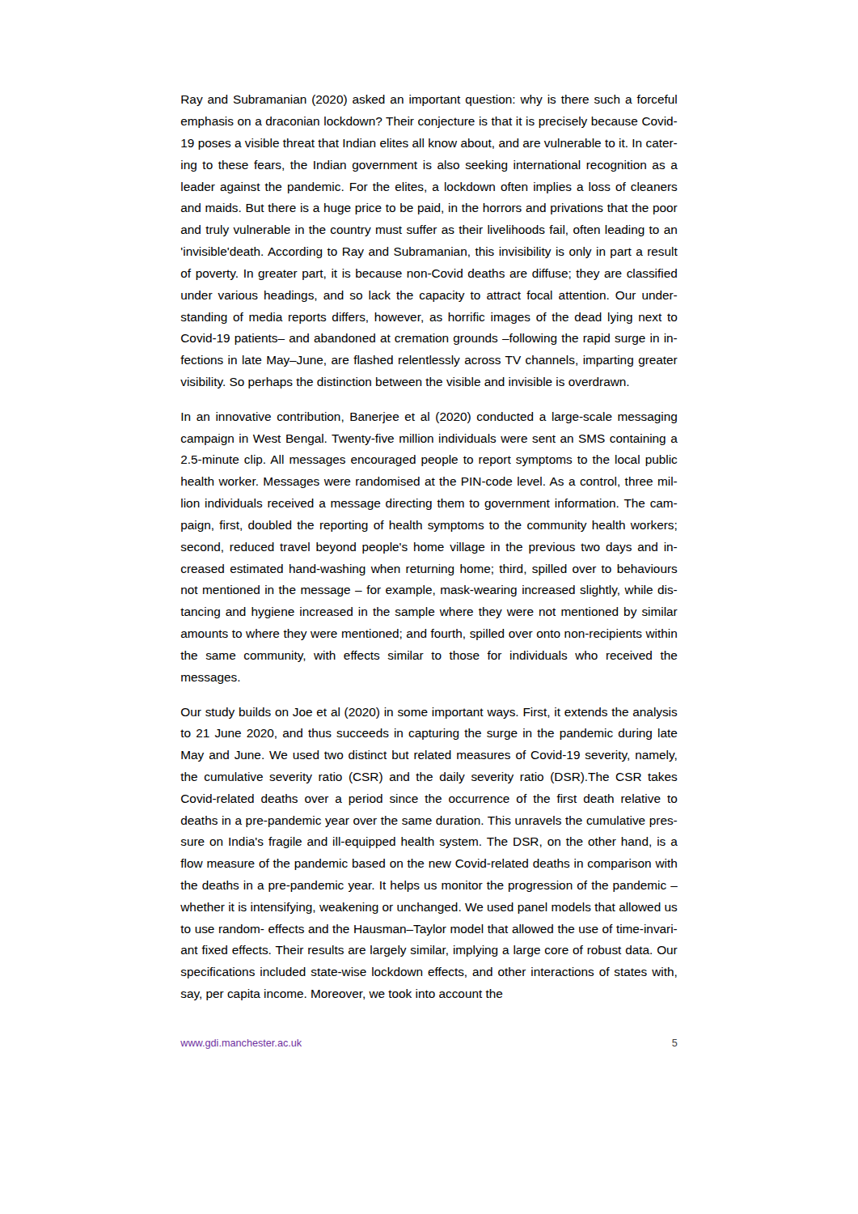Ray and Subramanian (2020) asked an important question: why is there such a forceful emphasis on a draconian lockdown? Their conjecture is that it is precisely because Covid-19 poses a visible threat that Indian elites all know about, and are vulnerable to it. In catering to these fears, the Indian government is also seeking international recognition as a leader against the pandemic. For the elites, a lockdown often implies a loss of cleaners and maids. But there is a huge price to be paid, in the horrors and privations that the poor and truly vulnerable in the country must suffer as their livelihoods fail, often leading to an 'invisible'death. According to Ray and Subramanian, this invisibility is only in part a result of poverty. In greater part, it is because non-Covid deaths are diffuse; they are classified under various headings, and so lack the capacity to attract focal attention. Our understanding of media reports differs, however, as horrific images of the dead lying next to Covid-19 patients– and abandoned at cremation grounds –following the rapid surge in infections in late May–June, are flashed relentlessly across TV channels, imparting greater visibility. So perhaps the distinction between the visible and invisible is overdrawn.
In an innovative contribution, Banerjee et al (2020) conducted a large-scale messaging campaign in West Bengal. Twenty-five million individuals were sent an SMS containing a 2.5-minute clip. All messages encouraged people to report symptoms to the local public health worker. Messages were randomised at the PIN-code level. As a control, three million individuals received a message directing them to government information. The campaign, first, doubled the reporting of health symptoms to the community health workers; second, reduced travel beyond people's home village in the previous two days and increased estimated hand-washing when returning home; third, spilled over to behaviours not mentioned in the message – for example, mask-wearing increased slightly, while distancing and hygiene increased in the sample where they were not mentioned by similar amounts to where they were mentioned; and fourth, spilled over onto non-recipients within the same community, with effects similar to those for individuals who received the messages.
Our study builds on Joe et al (2020) in some important ways. First, it extends the analysis to 21 June 2020, and thus succeeds in capturing the surge in the pandemic during late May and June. We used two distinct but related measures of Covid-19 severity, namely, the cumulative severity ratio (CSR) and the daily severity ratio (DSR).The CSR takes Covid-related deaths over a period since the occurrence of the first death relative to deaths in a pre-pandemic year over the same duration. This unravels the cumulative pressure on India's fragile and ill-equipped health system. The DSR, on the other hand, is a flow measure of the pandemic based on the new Covid-related deaths in comparison with the deaths in a pre-pandemic year. It helps us monitor the progression of the pandemic –whether it is intensifying, weakening or unchanged. We used panel models that allowed us to use random- effects and the Hausman–Taylor model that allowed the use of time-invariant fixed effects. Their results are largely similar, implying a large core of robust data. Our specifications included state-wise lockdown effects, and other interactions of states with, say, per capita income. Moreover, we took into account the
www.gdi.manchester.ac.uk 5